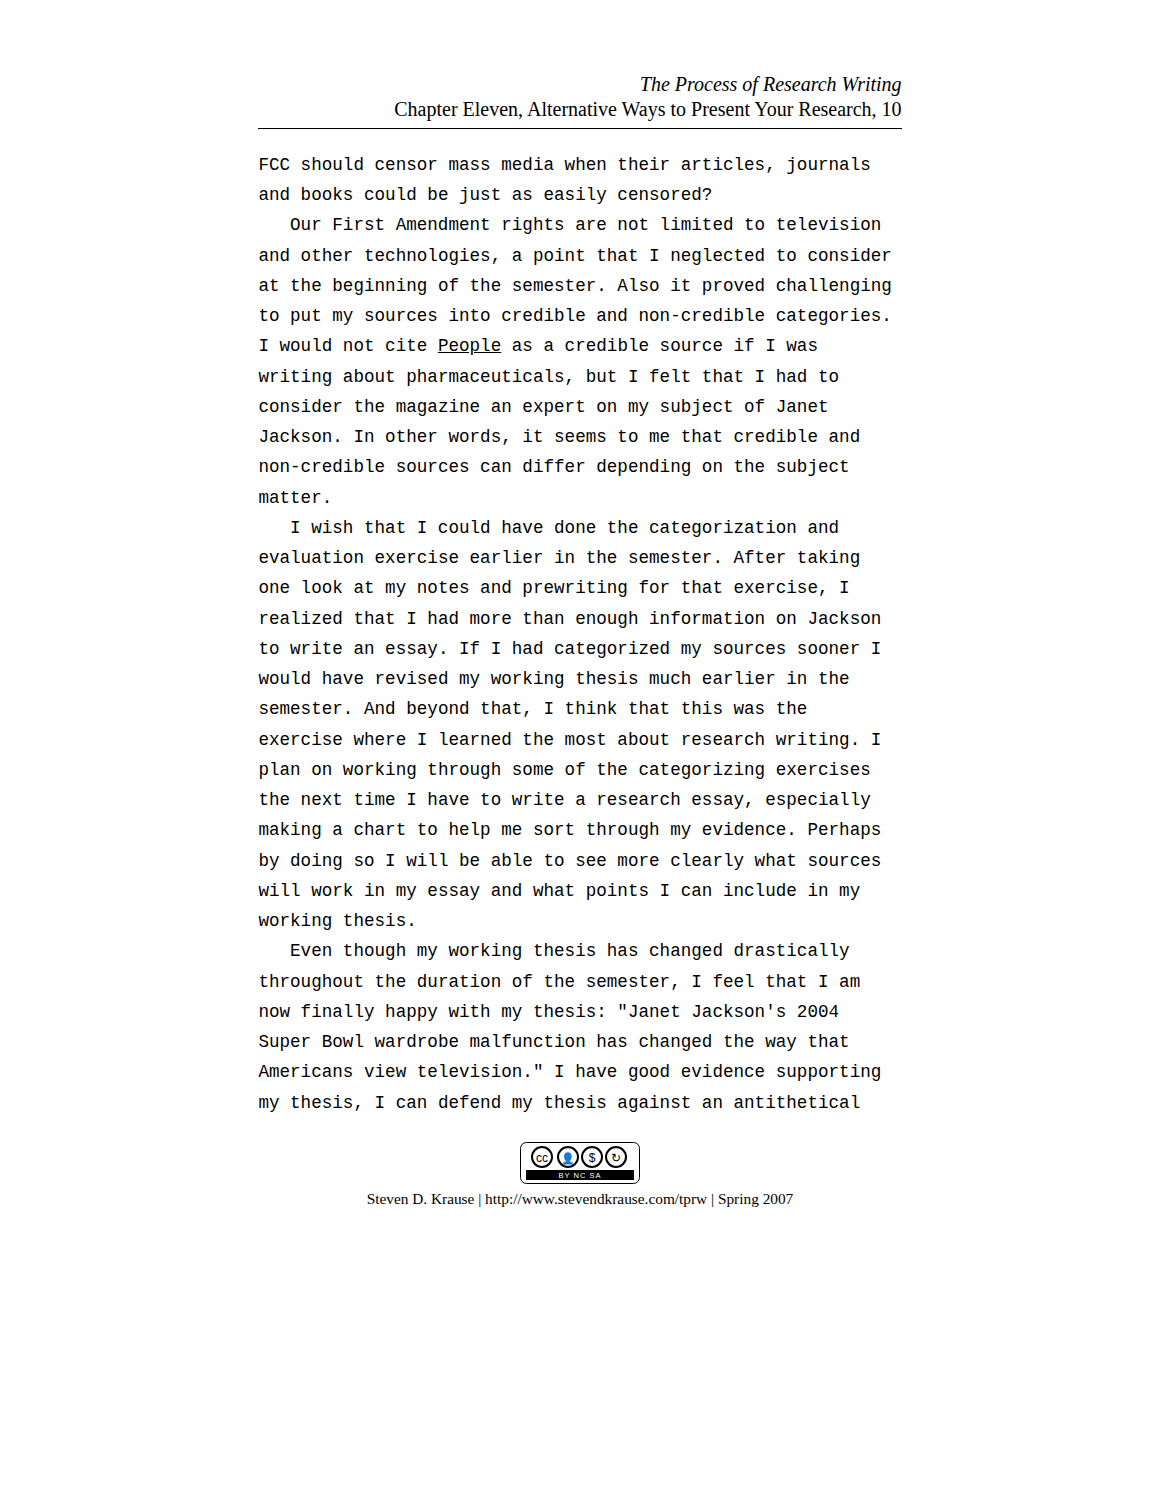The Process of Research Writing
Chapter Eleven, Alternative Ways to Present Your Research, 10
FCC should censor mass media when their articles, journals and books could be just as easily censored?
Our First Amendment rights are not limited to television and other technologies, a point that I neglected to consider at the beginning of the semester. Also it proved challenging to put my sources into credible and non-credible categories. I would not cite People as a credible source if I was writing about pharmaceuticals, but I felt that I had to consider the magazine an expert on my subject of Janet Jackson. In other words, it seems to me that credible and non-credible sources can differ depending on the subject matter.
I wish that I could have done the categorization and evaluation exercise earlier in the semester. After taking one look at my notes and prewriting for that exercise, I realized that I had more than enough information on Jackson to write an essay. If I had categorized my sources sooner I would have revised my working thesis much earlier in the semester. And beyond that, I think that this was the exercise where I learned the most about research writing. I plan on working through some of the categorizing exercises the next time I have to write a research essay, especially making a chart to help me sort through my evidence. Perhaps by doing so I will be able to see more clearly what sources will work in my essay and what points I can include in my working thesis.
Even though my working thesis has changed drastically throughout the duration of the semester, I feel that I am now finally happy with my thesis: "Janet Jackson's 2004 Super Bowl wardrobe malfunction has changed the way that Americans view television." I have good evidence supporting my thesis, I can defend my thesis against an antithetical
cc 👤 $ ↻ BY NC SA
Steven D. Krause | http://www.stevendkrause.com/tprw | Spring 2007